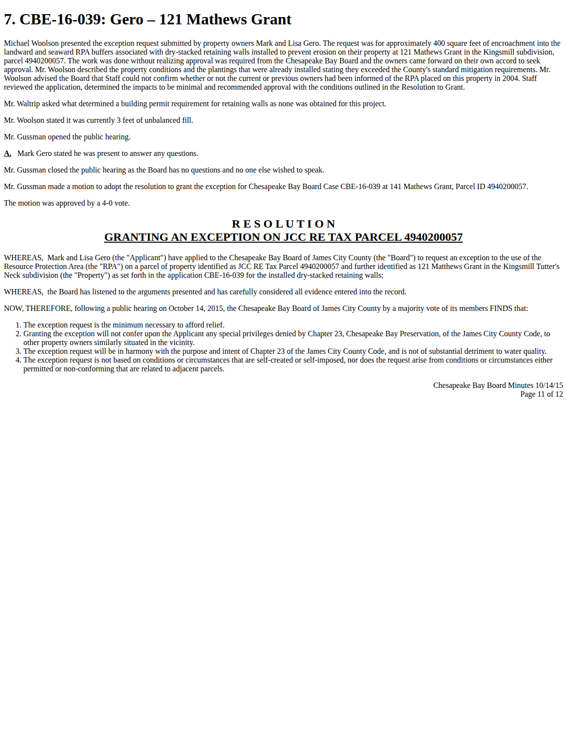7. CBE-16-039: Gero – 121 Mathews Grant
Michael Woolson presented the exception request submitted by property owners Mark and Lisa Gero. The request was for approximately 400 square feet of encroachment into the landward and seaward RPA buffers associated with dry-stacked retaining walls installed to prevent erosion on their property at 121 Mathews Grant in the Kingsmill subdivision, parcel 4940200057. The work was done without realizing approval was required from the Chesapeake Bay Board and the owners came forward on their own accord to seek approval. Mr. Woolson described the property conditions and the plantings that were already installed stating they exceeded the County's standard mitigation requirements. Mr. Woolson advised the Board that Staff could not confirm whether or not the current or previous owners had been informed of the RPA placed on this property in 2004. Staff reviewed the application, determined the impacts to be minimal and recommended approval with the conditions outlined in the Resolution to Grant.
Mr. Waltrip asked what determined a building permit requirement for retaining walls as none was obtained for this project.
Mr. Woolson stated it was currently 3 feet of unbalanced fill.
Mr. Gussman opened the public hearing.
A. Mark Gero stated he was present to answer any questions.
Mr. Gussman closed the public hearing as the Board has no questions and no one else wished to speak.
Mr. Gussman made a motion to adopt the resolution to grant the exception for Chesapeake Bay Board Case CBE-16-039 at 141 Mathews Grant, Parcel ID 4940200057.
The motion was approved by a 4-0 vote.
R E S O L U T I O N
GRANTING AN EXCEPTION ON JCC RE TAX PARCEL 4940200057
WHEREAS, Mark and Lisa Gero (the "Applicant") have applied to the Chesapeake Bay Board of James City County (the "Board") to request an exception to the use of the Resource Protection Area (the "RPA") on a parcel of property identified as JCC RE Tax Parcel 4940200057 and further identified as 121 Matthews Grant in the Kingsmill Tutter's Neck subdivision (the "Property") as set forth in the application CBE-16-039 for the installed dry-stacked retaining walls;
WHEREAS, the Board has listened to the arguments presented and has carefully considered all evidence entered into the record.
NOW, THEREFORE, following a public hearing on October 14, 2015, the Chesapeake Bay Board of James City County by a majority vote of its members FINDS that:
The exception request is the minimum necessary to afford relief.
Granting the exception will not confer upon the Applicant any special privileges denied by Chapter 23, Chesapeake Bay Preservation, of the James City County Code, to other property owners similarly situated in the vicinity.
The exception request will be in harmony with the purpose and intent of Chapter 23 of the James City County Code, and is not of substantial detriment to water quality.
The exception request is not based on conditions or circumstances that are self-created or self-imposed, nor does the request arise from conditions or circumstances either permitted or non-conforming that are related to adjacent parcels.
Chesapeake Bay Board Minutes 10/14/15
Page 11 of 12